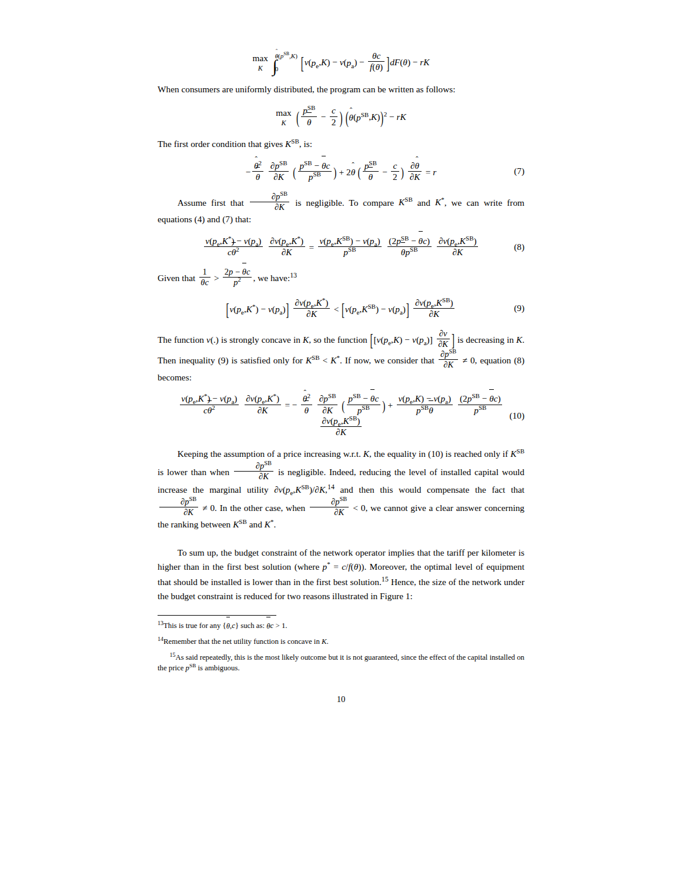max K ∫̂θ(pSB,K) 0 [v(pe,K) − v(pa) − θc f(θ)] dF(θ) − rK
When consumers are uniformly distributed, the program can be written as follows:
max K (pSB θ − c 2) (̂θ(pSB,K))2 − rK
The first order condition that gives KSB, is:
−̂θ2 θ ∂pSB∂K (pSB − θc pSB) + 2̂θ (pSB θ − c 2) ∂̂θ∂K = r (7)
Assume first that ∂pSB∂K is negligible. To compare KSB and K*, we can write from equations (4) and (7) that:
v(pe,K*) − v(pa) c θ2 ∂v(pe,K*)∂K = v(pe,KSB) − v(pa) pSB (2pSB − θc) θpSB ∂v(pe,KSB)∂K (8)
Given that 1 θc > 2p − θc p2, we have:13
[v(pe,K*) − v(pa)] ∂v(pe,K*)∂K < [v(pe,KSB) − v(pa)] ∂v(pe,KSB)∂K (9)
The function v(.) is strongly concave in K, so the function [[v(pe,K) − v(pa)] ∂v∂K] is decreasing in K. Then inequality (9) is satisfied only for KSB < K*. If now, we consider that ∂pSB∂K ≠ 0, equation (8) becomes:
v(pe,K*) − v(pa) c θ2 ∂v(pe,K*)∂K = − ̂θ2 θ ∂pSB∂K (pSB − θc pSB) + v(pe,K) − v(pa) pSB θ (2pSB − θc) pSB ∂v(pe,KSB)∂K (10)
Keeping the assumption of a price increasing w.r.t. K, the equality in (10) is reached only if KSB is lower than when ∂pSB∂K is negligible. Indeed, reducing the level of installed capital would increase the marginal utility ∂v(pe,KSB)/∂K,14 and then this would compensate the fact that ∂pSB∂K ≠ 0. In the other case, when ∂pSB∂K < 0, we cannot give a clear answer concerning the ranking between KSB and K*.
To sum up, the budget constraint of the network operator implies that the tariff per kilometer is higher than in the first best solution (where p* = c/f(θ)). Moreover, the optimal level of equipment that should be installed is lower than in the first best solution.15 Hence, the size of the network under the budget constraint is reduced for two reasons illustrated in Figure 1:
13 This is true for any { θ,c} such as: θc > 1.
14 Remember that the net utility function is concave in K.
15 As said repeatedly, this is the most likely outcome but it is not guaranteed, since the effect of the capital installed on the price pSB is ambiguous.
10